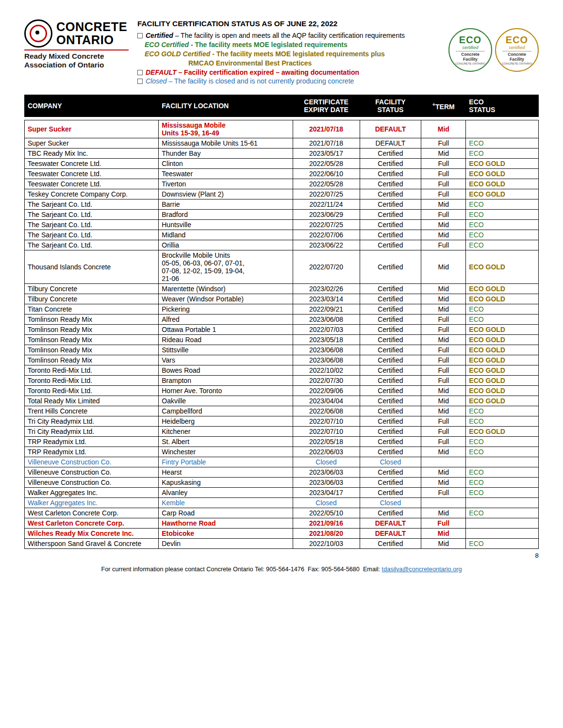CONCRETE
ONTARIO
Ready Mixed Concrete
Association of Ontario
FACILITY CERTIFICATION STATUS AS OF JUNE 22, 2022
Certified – The facility is open and meets all the AQP facility certification requirements
ECO Certified - The facility meets MOE legislated requirements
ECO GOLD Certified - The facility meets MOE legislated requirements plus
RMCAO Environmental Best Practices
DEFAULT – Facility certification expired – awaiting documentation
Closed – The facility is closed and is not currently producing concrete
ECO
certified
Concrete Facility
CONCRETE ONTARIO
ECO
certified
Concrete Facility
CONCRETE ONTARIO
| COMPANY | FACILITY LOCATION | CERTIFICATE EXPIRY DATE | FACILITY STATUS | + TERM | ECO STATUS |
| --- | --- | --- | --- | --- | --- |
| Super Sucker | Mississauga Mobile Units 15-39, 16-49 | 2021/07/18 | DEFAULT | Mid | |
| Super Sucker | Mississauga Mobile Units 15-61 | 2021/07/18 | DEFAULT | Full | ECO |
| TBC Ready Mix Inc. | Thunder Bay | 2023/05/17 | Certified | Mid | ECO |
| Teeswater Concrete Ltd. | Clinton | 2022/05/28 | Certified | Full | ECO GOLD |
| Teeswater Concrete Ltd. | Teeswater | 2022/06/10 | Certified | Full | ECO GOLD |
| Teeswater Concrete Ltd. | Tiverton | 2022/05/28 | Certified | Full | ECO GOLD |
| Teskey Concrete Company Corp. | Downsview (Plant 2) | 2022/07/25 | Certified | Full | ECO GOLD |
| The Sarjeant Co. Ltd. | Barrie | 2022/11/24 | Certified | Mid | ECO |
| The Sarjeant Co. Ltd. | Bradford | 2023/06/29 | Certified | Full | ECO |
| The Sarjeant Co. Ltd. | Huntsville | 2022/07/25 | Certified | Mid | ECO |
| The Sarjeant Co. Ltd. | Midland | 2022/07/06 | Certified | Mid | ECO |
| The Sarjeant Co. Ltd. | Orillia | 2023/06/22 | Certified | Full | ECO |
| Thousand Islands Concrete | Brockville Mobile Units 05-05, 06-03, 06-07, 07-01, 07-08, 12-02, 15-09, 19-04, 21-06 | 2022/07/20 | Certified | Mid | ECO GOLD |
| Tilbury Concrete | Marentette (Windsor) | 2023/02/26 | Certified | Mid | ECO GOLD |
| Tilbury Concrete | Weaver (Windsor Portable) | 2023/03/14 | Certified | Mid | ECO GOLD |
| Titan Concrete | Pickering | 2022/09/21 | Certified | Mid | ECO |
| Tomlinson Ready Mix | Alfred | 2023/06/08 | Certified | Full | ECO |
| Tomlinson Ready Mix | Ottawa Portable 1 | 2022/07/03 | Certified | Full | ECO GOLD |
| Tomlinson Ready Mix | Rideau Road | 2023/05/18 | Certified | Mid | ECO GOLD |
| Tomlinson Ready Mix | Stittsville | 2023/06/08 | Certified | Full | ECO GOLD |
| Tomlinson Ready Mix | Vars | 2023/06/08 | Certified | Full | ECO GOLD |
| Toronto Redi-Mix Ltd. | Bowes Road | 2022/10/02 | Certified | Full | ECO GOLD |
| Toronto Redi-Mix Ltd. | Brampton | 2022/07/30 | Certified | Full | ECO GOLD |
| Toronto Redi-Mix Ltd. | Horner Ave. Toronto | 2022/09/06 | Certified | Mid | ECO GOLD |
| Total Ready Mix Limited | Oakville | 2023/04/04 | Certified | Mid | ECO GOLD |
| Trent Hills Concrete | Campbellford | 2022/06/08 | Certified | Mid | ECO |
| Tri City Readymix Ltd. | Heidelberg | 2022/07/10 | Certified | Full | ECO |
| Tri City Readymix Ltd. | Kitchener | 2022/07/10 | Certified | Full | ECO GOLD |
| TRP Readymix Ltd. | St. Albert | 2022/05/18 | Certified | Full | ECO |
| TRP Readymix Ltd. | Winchester | 2022/06/03 | Certified | Mid | ECO |
| Villeneuve Construction Co. | Fintry Portable | Closed | Closed | | |
| Villeneuve Construction Co. | Hearst | 2023/06/03 | Certified | Mid | ECO |
| Villeneuve Construction Co. | Kapuskasing | 2023/06/03 | Certified | Mid | ECO |
| Walker Aggregates Inc. | Alvanley | 2023/04/17 | Certified | Full | ECO |
| Walker Aggregates Inc. | Kemble | Closed | Closed | | |
| West Carleton Concrete Corp. | Carp Road | 2022/05/10 | Certified | Mid | ECO |
| West Carleton Concrete Corp. | Hawthorne Road | 2021/09/16 | DEFAULT | Full | |
| Wilches Ready Mix Concrete Inc. | Etobicoke | 2021/08/20 | DEFAULT | Mid | |
| Witherspoon Sand Gravel & Concrete | Devlin | 2022/10/03 | Certified | Mid | ECO |
8
For current information please contact Concrete Ontario Tel: 905-564-1476 Fax: 905-564-5680 Email: tdasilva@concreteontario.org